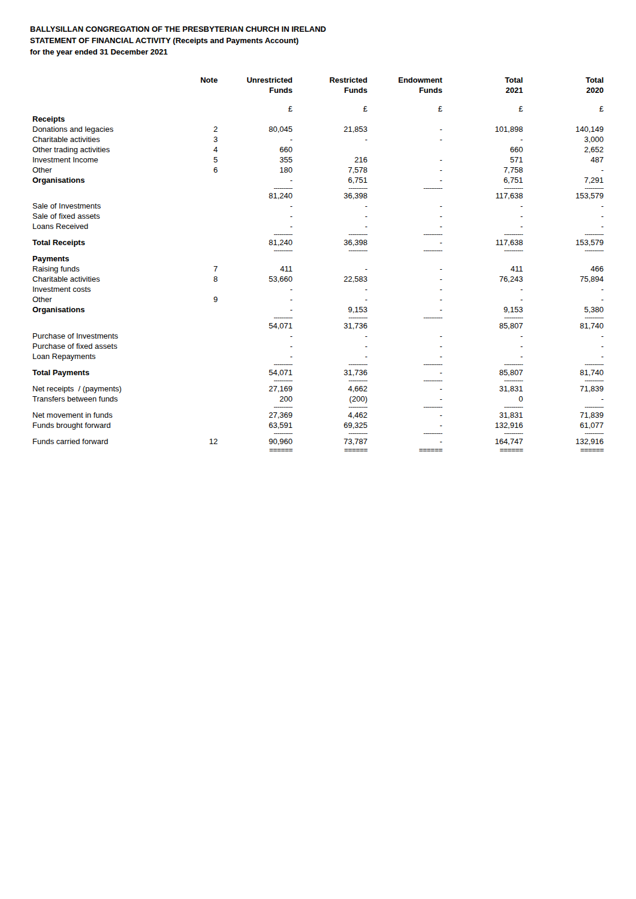BALLYSILLAN CONGREGATION OF THE PRESBYTERIAN CHURCH IN IRELAND STATEMENT OF FINANCIAL ACTIVITY (Receipts and Payments Account) for the year ended 31 December 2021
| | Note | Unrestricted | Restricted | Endowment | Total | Total |
| --- | --- | --- | --- | --- | --- | --- |
| | | Funds | Funds | Funds | 2021 | 2020 |
| | | £ | £ | £ | £ | £ |
| Receipts | | | | | | |
| Donations and legacies | 2 | 80,045 | 21,853 | - | 101,898 | 140,149 |
| Charitable activities | 3 | - | - | - | - | 3,000 |
| Other trading activities | 4 | 660 | | | 660 | 2,652 |
| Investment Income | 5 | 355 | 216 | - | 571 | 487 |
| Other | 6 | 180 | 7,578 | - | 7,758 | - |
| Organisations | | - | 6,751 | - | 6,751 | 7,291 |
| | | ---------- | ---------- | ---------- | ---------- | ---------- |
| | | 81,240 | 36,398 | | 117,638 | 153,579 |
| Sale of Investments | | - | - | - | - | - |
| Sale of fixed assets | | - | - | - | - | - |
| Loans Received | | - | - | - | - | - |
| | | ---------- | ---------- | ---------- | ---------- | ---------- |
| Total Receipts | | 81,240 | 36,398 | - | 117,638 | 153,579 |
| | | ---------- | ---------- | ---------- | ---------- | ---------- |
| Payments | | | | | | |
| Raising funds | 7 | 411 | - | - | 411 | 466 |
| Charitable activities | 8 | 53,660 | 22,583 | - | 76,243 | 75,894 |
| Investment costs | | - | - | - | - | - |
| Other | 9 | - | - | - | - | - |
| Organisations | | - | 9,153 | - | 9,153 | 5,380 |
| | | ---------- | ---------- | ---------- | ---------- | ---------- |
| | | 54,071 | 31,736 | | 85,807 | 81,740 |
| Purchase of Investments | | - | - | - | - | - |
| Purchase of fixed assets | | - | - | - | - | - |
| Loan Repayments | | - | - | - | - | - |
| | | ---------- | ---------- | ---------- | ---------- | ---------- |
| Total Payments | | 54,071 | 31,736 | - | 85,807 | 81,740 |
| | | ---------- | ---------- | ---------- | ---------- | ---------- |
| Net receipts / (payments) | | 27,169 | 4,662 | - | 31,831 | 71,839 |
| Transfers between funds | | 200 | (200) | - | 0 | - |
| | | ---------- | ---------- | ---------- | ---------- | ---------- |
| Net movement in funds | | 27,369 | 4,462 | - | 31,831 | 71,839 |
| Funds brought forward | | 63,591 | 69,325 | - | 132,916 | 61,077 |
| | | ---------- | ---------- | ---------- | ---------- | ---------- |
| Funds carried forward | 12 | 90,960 | 73,787 | - | 164,747 | 132,916 |
| | | ====== | ====== | ====== | ====== | ====== |